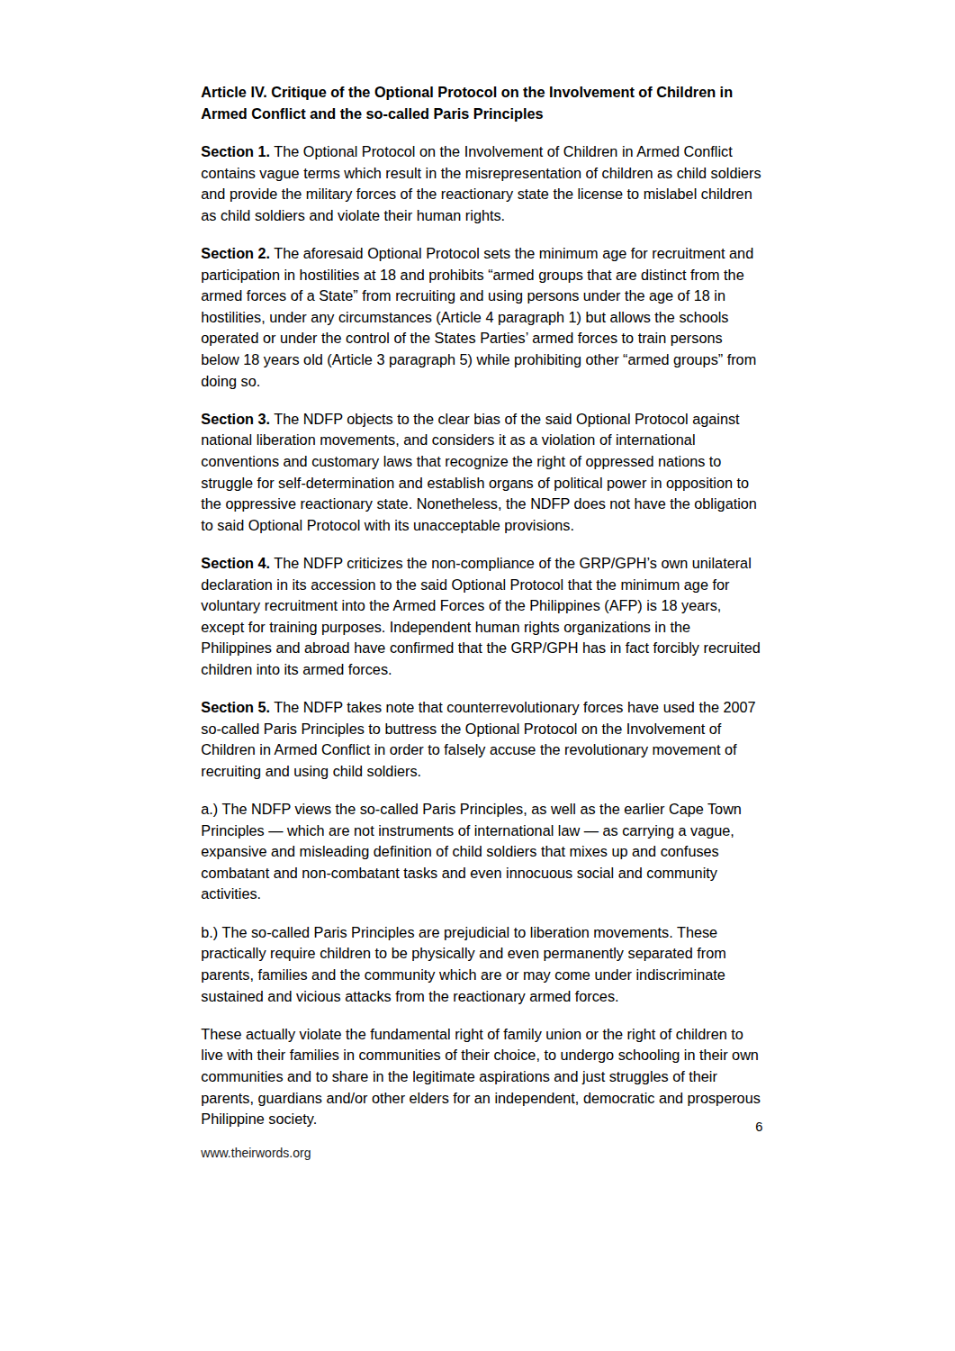Article IV. Critique of the Optional Protocol on the Involvement of Children in Armed Conflict and the so-called Paris Principles
Section 1. The Optional Protocol on the Involvement of Children in Armed Conflict contains vague terms which result in the misrepresentation of children as child soldiers and provide the military forces of the reactionary state the license to mislabel children as child soldiers and violate their human rights.
Section 2. The aforesaid Optional Protocol sets the minimum age for recruitment and participation in hostilities at 18 and prohibits “armed groups that are distinct from the armed forces of a State” from recruiting and using persons under the age of 18 in hostilities, under any circumstances (Article 4 paragraph 1) but allows the schools operated or under the control of the States Parties’ armed forces to train persons below 18 years old (Article 3 paragraph 5) while prohibiting other “armed groups” from doing so.
Section 3. The NDFP objects to the clear bias of the said Optional Protocol against national liberation movements, and considers it as a violation of international conventions and customary laws that recognize the right of oppressed nations to struggle for self-determination and establish organs of political power in opposition to the oppressive reactionary state. Nonetheless, the NDFP does not have the obligation to said Optional Protocol with its unacceptable provisions.
Section 4. The NDFP criticizes the non-compliance of the GRP/GPH’s own unilateral declaration in its accession to the said Optional Protocol that the minimum age for voluntary recruitment into the Armed Forces of the Philippines (AFP) is 18 years, except for training purposes. Independent human rights organizations in the Philippines and abroad have confirmed that the GRP/GPH has in fact forcibly recruited children into its armed forces.
Section 5. The NDFP takes note that counterrevolutionary forces have used the 2007 so-called Paris Principles to buttress the Optional Protocol on the Involvement of Children in Armed Conflict in order to falsely accuse the revolutionary movement of recruiting and using child soldiers.
a.) The NDFP views the so-called Paris Principles, as well as the earlier Cape Town Principles — which are not instruments of international law — as carrying a vague, expansive and misleading definition of child soldiers that mixes up and confuses combatant and non-combatant tasks and even innocuous social and community activities.
b.) The so-called Paris Principles are prejudicial to liberation movements. These practically require children to be physically and even permanently separated from parents, families and the community which are or may come under indiscriminate sustained and vicious attacks from the reactionary armed forces.
These actually violate the fundamental right of family union or the right of children to live with their families in communities of their choice, to undergo schooling in their own communities and to share in the legitimate aspirations and just struggles of their parents, guardians and/or other elders for an independent, democratic and prosperous Philippine society.
6
www.theirwords.org